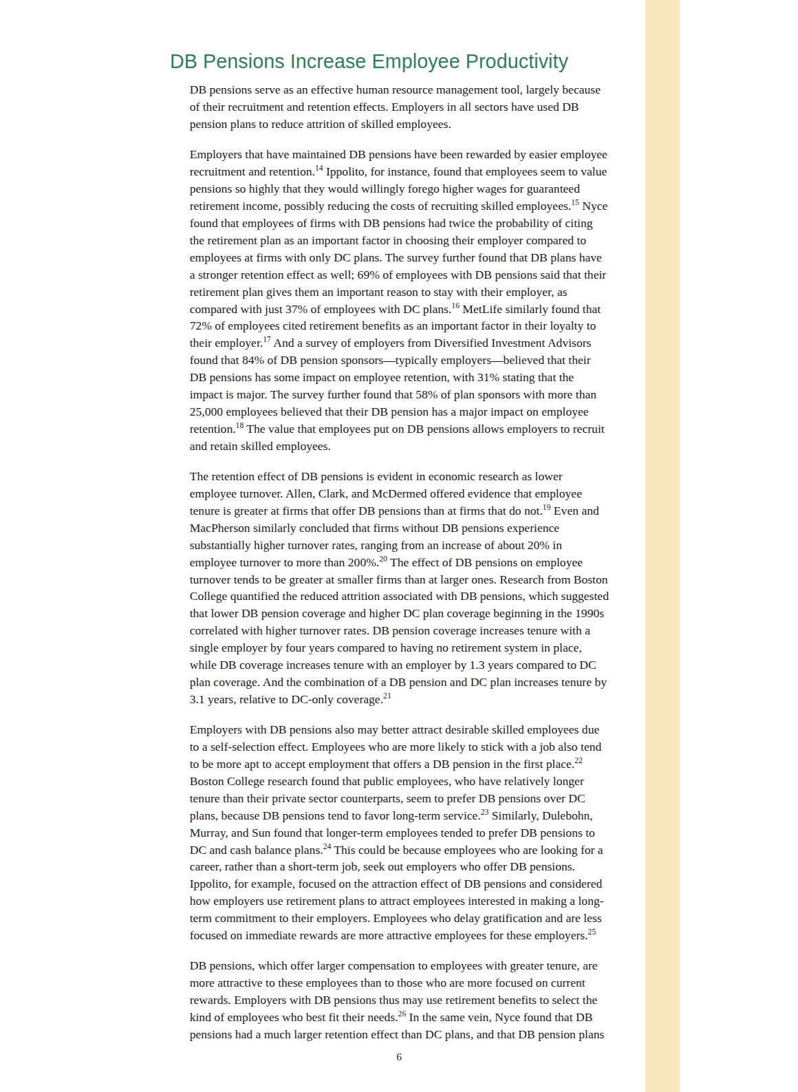DB Pensions Increase Employee Productivity
DB pensions serve as an effective human resource management tool, largely because of their recruitment and retention effects. Employers in all sectors have used DB pension plans to reduce attrition of skilled employees.
Employers that have maintained DB pensions have been rewarded by easier employee recruitment and retention.14 Ippolito, for instance, found that employees seem to value pensions so highly that they would willingly forego higher wages for guaranteed retirement income, possibly reducing the costs of recruiting skilled employees.15 Nyce found that employees of firms with DB pensions had twice the probability of citing the retirement plan as an important factor in choosing their employer compared to employees at firms with only DC plans. The survey further found that DB plans have a stronger retention effect as well; 69% of employees with DB pensions said that their retirement plan gives them an important reason to stay with their employer, as compared with just 37% of employees with DC plans.16 MetLife similarly found that 72% of employees cited retirement benefits as an important factor in their loyalty to their employer.17 And a survey of employers from Diversified Investment Advisors found that 84% of DB pension sponsors—typically employers—believed that their DB pensions has some impact on employee retention, with 31% stating that the impact is major. The survey further found that 58% of plan sponsors with more than 25,000 employees believed that their DB pension has a major impact on employee retention.18 The value that employees put on DB pensions allows employers to recruit and retain skilled employees.
The retention effect of DB pensions is evident in economic research as lower employee turnover. Allen, Clark, and McDermed offered evidence that employee tenure is greater at firms that offer DB pensions than at firms that do not.19 Even and MacPherson similarly concluded that firms without DB pensions experience substantially higher turnover rates, ranging from an increase of about 20% in employee turnover to more than 200%.20 The effect of DB pensions on employee turnover tends to be greater at smaller firms than at larger ones. Research from Boston College quantified the reduced attrition associated with DB pensions, which suggested that lower DB pension coverage and higher DC plan coverage beginning in the 1990s correlated with higher turnover rates. DB pension coverage increases tenure with a single employer by four years compared to having no retirement system in place, while DB coverage increases tenure with an employer by 1.3 years compared to DC plan coverage. And the combination of a DB pension and DC plan increases tenure by 3.1 years, relative to DC-only coverage.21
Employers with DB pensions also may better attract desirable skilled employees due to a self-selection effect. Employees who are more likely to stick with a job also tend to be more apt to accept employment that offers a DB pension in the first place.22 Boston College research found that public employees, who have relatively longer tenure than their private sector counterparts, seem to prefer DB pensions over DC plans, because DB pensions tend to favor long-term service.23 Similarly, Dulebohn, Murray, and Sun found that longer-term employees tended to prefer DB pensions to DC and cash balance plans.24 This could be because employees who are looking for a career, rather than a short-term job, seek out employers who offer DB pensions. Ippolito, for example, focused on the attraction effect of DB pensions and considered how employers use retirement plans to attract employees interested in making a long-term commitment to their employers. Employees who delay gratification and are less focused on immediate rewards are more attractive employees for these employers.25
DB pensions, which offer larger compensation to employees with greater tenure, are more attractive to these employees than to those who are more focused on current rewards. Employers with DB pensions thus may use retirement benefits to select the kind of employees who best fit their needs.26 In the same vein, Nyce found that DB pensions had a much larger retention effect than DC plans, and that DB pension plans
6